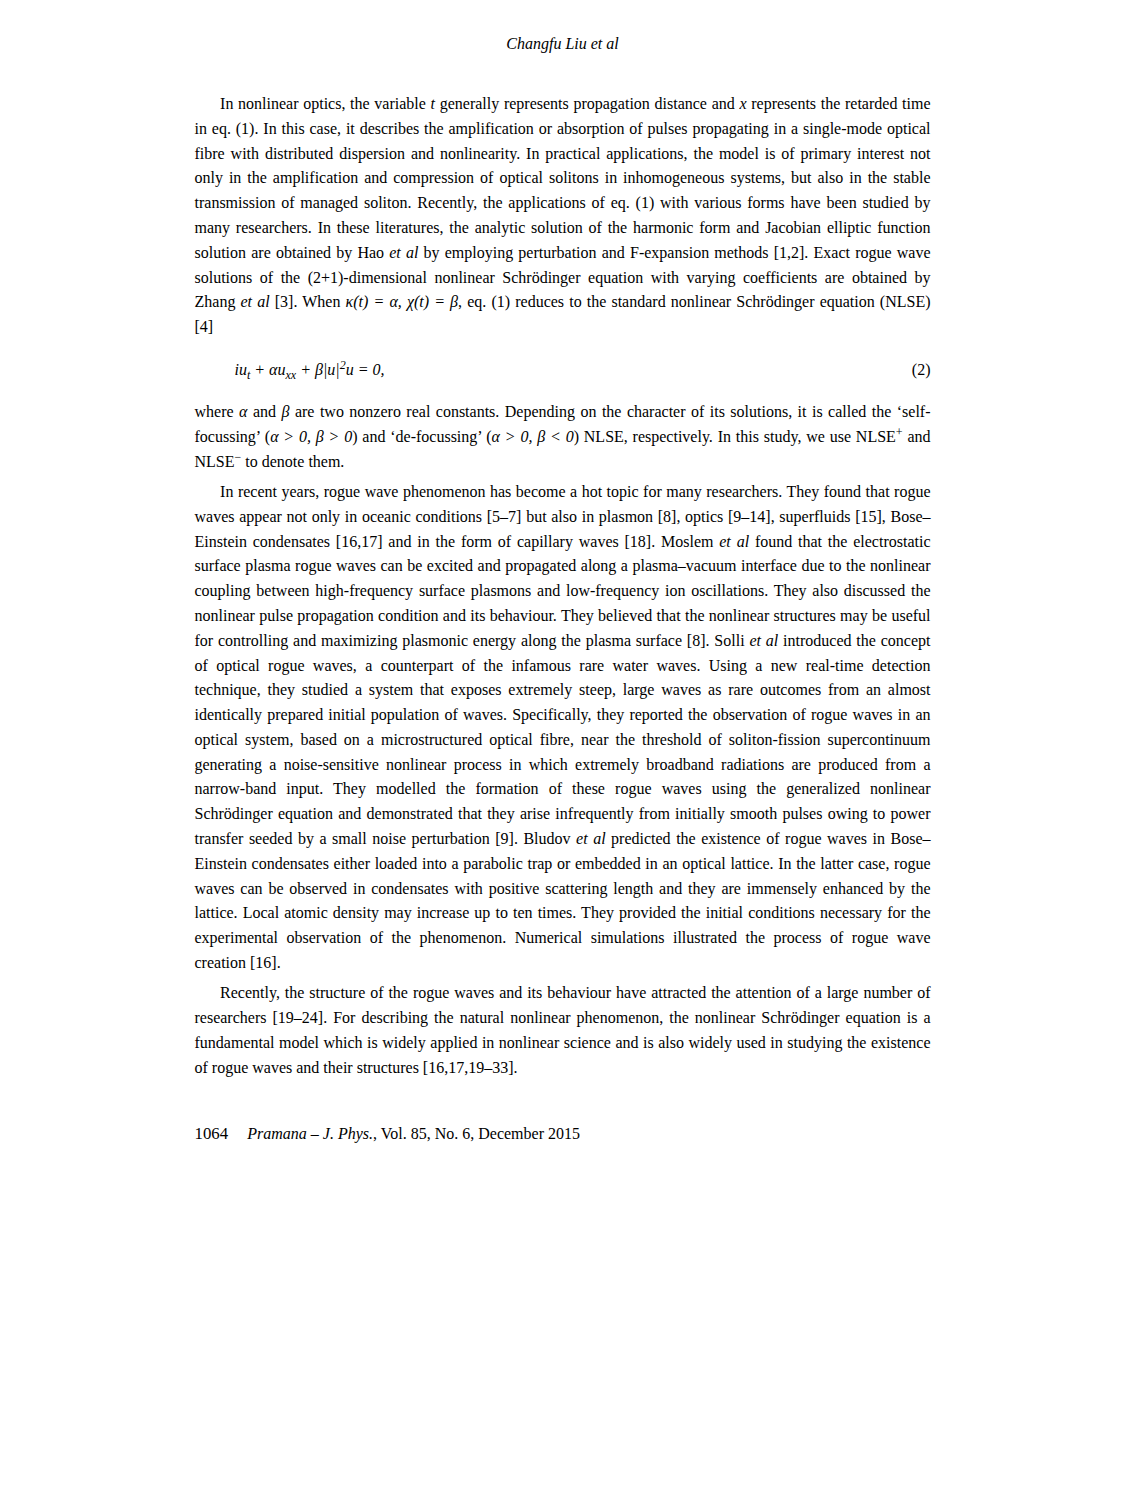Changfu Liu et al
In nonlinear optics, the variable t generally represents propagation distance and x represents the retarded time in eq. (1). In this case, it describes the amplification or absorption of pulses propagating in a single-mode optical fibre with distributed dispersion and nonlinearity. In practical applications, the model is of primary interest not only in the amplification and compression of optical solitons in inhomogeneous systems, but also in the stable transmission of managed soliton. Recently, the applications of eq. (1) with various forms have been studied by many researchers. In these literatures, the analytic solution of the harmonic form and Jacobian elliptic function solution are obtained by Hao et al by employing perturbation and F-expansion methods [1,2]. Exact rogue wave solutions of the (2+1)-dimensional nonlinear Schrödinger equation with varying coefficients are obtained by Zhang et al [3]. When κ(t) = α, χ(t) = β, eq. (1) reduces to the standard nonlinear Schrödinger equation (NLSE) [4]
iut + αuxx + β|u|2u = 0, (2)
where α and β are two nonzero real constants. Depending on the character of its solutions, it is called the ‘self-focussing’ (α > 0, β > 0) and ‘de-focussing’ (α > 0, β < 0) NLSE, respectively. In this study, we use NLSE+ and NLSE− to denote them.
In recent years, rogue wave phenomenon has become a hot topic for many researchers. They found that rogue waves appear not only in oceanic conditions [5–7] but also in plasmon [8], optics [9–14], superfluids [15], Bose–Einstein condensates [16,17] and in the form of capillary waves [18]. Moslem et al found that the electrostatic surface plasma rogue waves can be excited and propagated along a plasma–vacuum interface due to the nonlinear coupling between high-frequency surface plasmons and low-frequency ion oscillations. They also discussed the nonlinear pulse propagation condition and its behaviour. They believed that the nonlinear structures may be useful for controlling and maximizing plasmonic energy along the plasma surface [8]. Solli et al introduced the concept of optical rogue waves, a counterpart of the infamous rare water waves. Using a new real-time detection technique, they studied a system that exposes extremely steep, large waves as rare outcomes from an almost identically prepared initial population of waves. Specifically, they reported the observation of rogue waves in an optical system, based on a microstructured optical fibre, near the threshold of soliton-fission supercontinuum generating a noise-sensitive nonlinear process in which extremely broadband radiations are produced from a narrow-band input. They modelled the formation of these rogue waves using the generalized nonlinear Schrödinger equation and demonstrated that they arise infrequently from initially smooth pulses owing to power transfer seeded by a small noise perturbation [9]. Bludov et al predicted the existence of rogue waves in Bose–Einstein condensates either loaded into a parabolic trap or embedded in an optical lattice. In the latter case, rogue waves can be observed in condensates with positive scattering length and they are immensely enhanced by the lattice. Local atomic density may increase up to ten times. They provided the initial conditions necessary for the experimental observation of the phenomenon. Numerical simulations illustrated the process of rogue wave creation [16].
Recently, the structure of the rogue waves and its behaviour have attracted the attention of a large number of researchers [19–24]. For describing the natural nonlinear phenomenon, the nonlinear Schrödinger equation is a fundamental model which is widely applied in nonlinear science and is also widely used in studying the existence of rogue waves and their structures [16,17,19–33].
1064 Pramana – J. Phys., Vol. 85, No. 6, December 2015